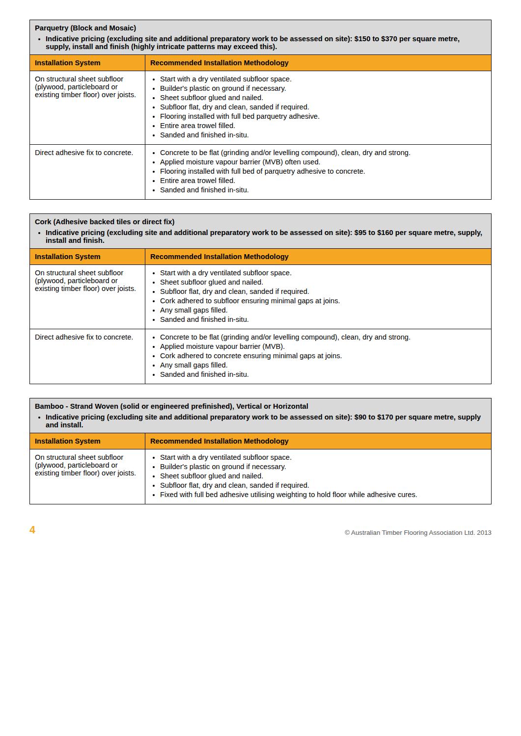| Parquetry (Block and Mosaic) Indicative pricing (excluding site and additional preparatory work to be assessed on site): $150 to $370 per square metre, supply, install and finish (highly intricate patterns may exceed this). |
| Installation System | Recommended Installation Methodology |
| On structural sheet subfloor (plywood, particleboard or existing timber floor) over joists. | Start with a dry ventilated subfloor space. Builder's plastic on ground if necessary. Sheet subfloor glued and nailed. Subfloor flat, dry and clean, sanded if required. Flooring installed with full bed parquetry adhesive. Entire area trowel filled. Sanded and finished in-situ. |
| Direct adhesive fix to concrete. | Concrete to be flat (grinding and/or levelling compound), clean, dry and strong. Applied moisture vapour barrier (MVB) often used. Flooring installed with full bed of parquetry adhesive to concrete. Entire area trowel filled. Sanded and finished in-situ. |
| Cork (Adhesive backed tiles or direct fix) Indicative pricing (excluding site and additional preparatory work to be assessed on site): $95 to $160 per square metre, supply, install and finish. |
| Installation System | Recommended Installation Methodology |
| On structural sheet subfloor (plywood, particleboard or existing timber floor) over joists. | Start with a dry ventilated subfloor space. Sheet subfloor glued and nailed. Subfloor flat, dry and clean, sanded if required. Cork adhered to subfloor ensuring minimal gaps at joins. Any small gaps filled. Sanded and finished in-situ. |
| Direct adhesive fix to concrete. | Concrete to be flat (grinding and/or levelling compound), clean, dry and strong. Applied moisture vapour barrier (MVB). Cork adhered to concrete ensuring minimal gaps at joins. Any small gaps filled. Sanded and finished in-situ. |
| Bamboo - Strand Woven (solid or engineered prefinished), Vertical or Horizontal Indicative pricing (excluding site and additional preparatory work to be assessed on site): $90 to $170 per square metre, supply and install. |
| Installation System | Recommended Installation Methodology |
| On structural sheet subfloor (plywood, particleboard or existing timber floor) over joists. | Start with a dry ventilated subfloor space. Builder's plastic on ground if necessary. Sheet subfloor glued and nailed. Subfloor flat, dry and clean, sanded if required. Fixed with full bed adhesive utilising weighting to hold floor while adhesive cures. |
4 © Australian Timber Flooring Association Ltd. 2013